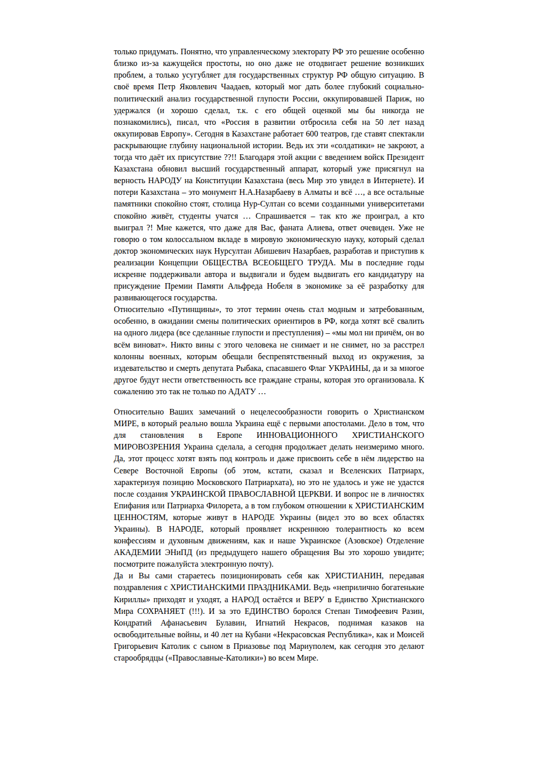только придумать. Понятно, что управленческому электорату РФ это решение особенно близко из-за кажущейся простоты, но оно даже не отодвигает решение возникших проблем, а только усугубляет для государственных структур РФ общую ситуацию. В своё время Петр Яковлевич Чаадаев, который мог дать более глубокий социально-политический анализ государственной глупости России, оккупировавшей Париж, но удержался (и хорошо сделал, т.к. с его общей оценкой мы бы никогда не познакомились), писал, что «Россия в развитии отбросила себя на 50 лет назад оккупировав Европу». Сегодня в Казахстане работает 600 театров, где ставят спектакли раскрывающие глубину национальной истории. Ведь их эти «солдатики» не закроют, а тогда что даёт их присутствие ??!! Благодаря этой акции с введением войск Президент Казахстана обновил высший государственный аппарат, который уже присягнул на верность НАРОДУ на Конституции Казахстана (весь Мир это увидел в Интернете). И потери Казахстана – это монумент Н.А.Назарбаеву в Алматы и всё …, а все остальные памятники спокойно стоят, столица Нур-Султан со всеми созданными университетами спокойно живёт, студенты учатся … Спрашивается – так кто же проиграл, а кто выиграл ?! Мне кажется, что даже для Вас, фаната Алиева, ответ очевиден. Уже не говорю о том колоссальном вкладе в мировую экономическую науку, который сделал доктор экономических наук Нурсултан Абишевич Назарбаев, разработав и приступив к реализации Концепции ОБЩЕСТВА ВСЕОБЩЕГО ТРУДА. Мы в последние годы искренне поддерживали автора и выдвигали и будем выдвигать его кандидатуру на присуждение Премии Памяти Альфреда Нобеля в экономике за её разработку для развивающегося государства.
Относительно «Путинщины», то этот термин очень стал модным и затребованным, особенно, в ожидании смены политических ориентиров в РФ, когда хотят всё свалить на одного лидера (все сделанные глупости и преступления) – «мы мол ни причём, он во всём виноват». Никто вины с этого человека не снимает и не снимет, но за расстрел колонны военных, которым обещали беспрепятственный выход из окружения, за издевательство и смерть депутата Рыбака, спасавшего Флаг УКРАИНЫ, да и за многое другое будут нести ответственность все граждане страны, которая это организовала. К сожалению это так не только по АДАТУ …
Относительно Ваших замечаний о нецелесообразности говорить о Христианском МИРЕ, в который реально вошла Украина ещё с первыми апостолами. Дело в том, что для становления в Европе ИННОВАЦИОННОГО ХРИСТИАНСКОГО МИРОВОЗРЕНИЯ Украина сделала, а сегодня продолжает делать неизмеримо много. Да, этот процесс хотят взять под контроль и даже присвоить себе в нём лидерство на Севере Восточной Европы (об этом, кстати, сказал и Вселенских Патриарх, характеризуя позицию Московского Патриархата), но это не удалось и уже не удастся после создания УКРАИНСКОЙ ПРАВОСЛАВНОЙ ЦЕРКВИ. И вопрос не в личностях Епифания или Патриарха Филорета, а в том глубоком отношении к ХРИСТИАНСКИМ ЦЕННОСТЯМ, которые живут в НАРОДЕ Украины (видел это во всех областях Украины). В НАРОДЕ, который проявляет искреннюю толерантность ко всем конфессиям и духовным движениям, как и наше Украинское (Азовское) Отделение АКАДЕМИИ ЭНиПД (из предыдущего нашего обращения Вы это хорошо увидите; посмотрите пожалуйста электронную почту).
Да и Вы сами стараетесь позиционировать себя как ХРИСТИАНИН, передавая поздравления с ХРИСТИАНСКИМИ ПРАЗДНИКАМИ. Ведь «неприлично богатенькие Кириллы» приходят и уходят, а НАРОД остаётся и ВЕРУ в Единство Христианского Мира СОХРАНЯЕТ (!!!). И за это ЕДИНСТВО боролся Степан Тимофеевич Разин, Кондратий Афанасьевич Булавин, Игнатий Некрасов, поднимая казаков на освободительные войны, и 40 лет на Кубани «Некрасовская Республика», как и Моисей Григорьевич Католик с сыном в Приазовье под Мариуполем, как сегодня это делают старообрядцы («Православные-Католики») во всем Мире.